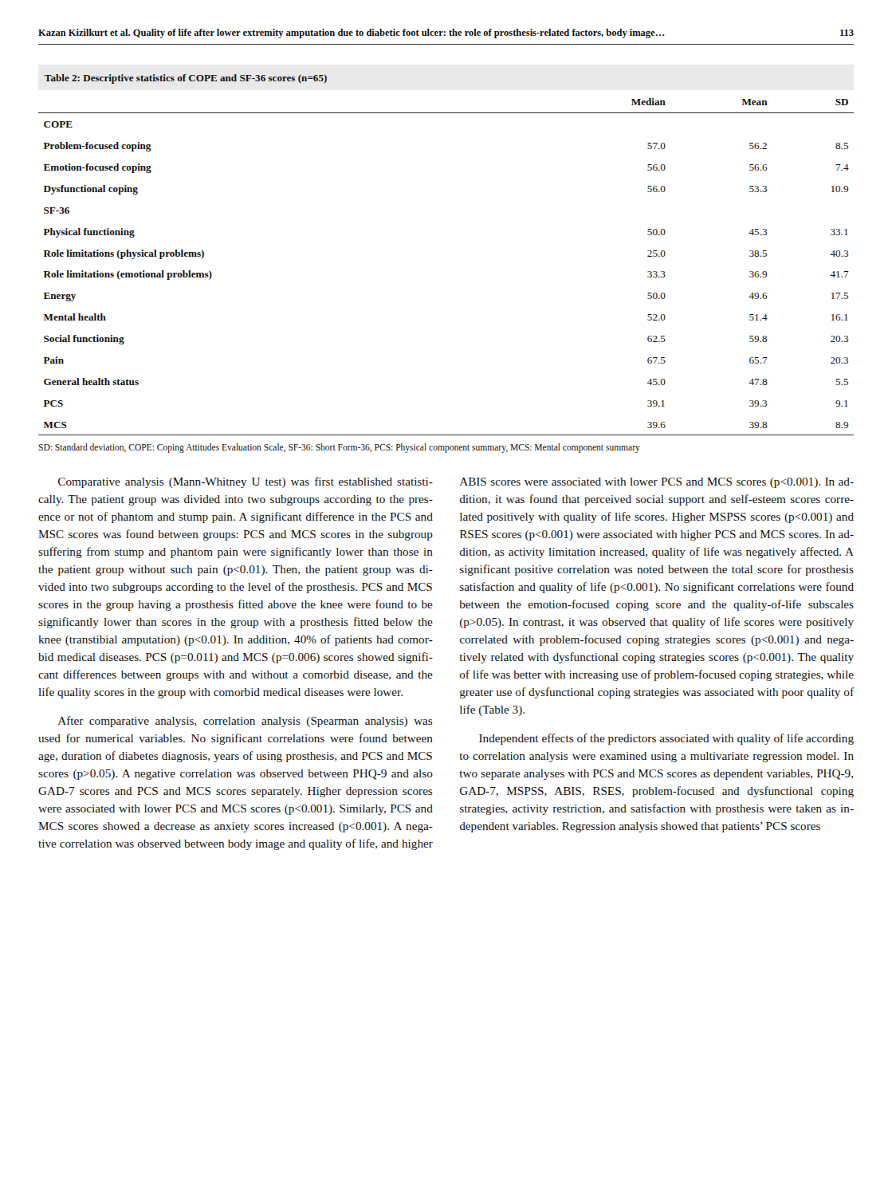Kazan Kizilkurt et al. Quality of life after lower extremity amputation due to diabetic foot ulcer: the role of prosthesis-related factors, body image… 113
Table 2: Descriptive statistics of COPE and SF-36 scores (n=65)
| | Median | Mean | SD |
| --- | --- | --- | --- |
| COPE | | | |
| Problem-focused coping | 57.0 | 56.2 | 8.5 |
| Emotion-focused coping | 56.0 | 56.6 | 7.4 |
| Dysfunctional coping | 56.0 | 53.3 | 10.9 |
| SF-36 | | | |
| Physical functioning | 50.0 | 45.3 | 33.1 |
| Role limitations (physical problems) | 25.0 | 38.5 | 40.3 |
| Role limitations (emotional problems) | 33.3 | 36.9 | 41.7 |
| Energy | 50.0 | 49.6 | 17.5 |
| Mental health | 52.0 | 51.4 | 16.1 |
| Social functioning | 62.5 | 59.8 | 20.3 |
| Pain | 67.5 | 65.7 | 20.3 |
| General health status | 45.0 | 47.8 | 5.5 |
| PCS | 39.1 | 39.3 | 9.1 |
| MCS | 39.6 | 39.8 | 8.9 |
SD: Standard deviation, COPE: Coping Attitudes Evaluation Scale, SF-36: Short Form-36, PCS: Physical component summary, MCS: Mental component summary
Comparative analysis (Mann-Whitney U test) was first established statistically. The patient group was divided into two subgroups according to the presence or not of phantom and stump pain. A significant difference in the PCS and MSC scores was found between groups: PCS and MCS scores in the subgroup suffering from stump and phantom pain were significantly lower than those in the patient group without such pain (p<0.01). Then, the patient group was divided into two subgroups according to the level of the prosthesis. PCS and MCS scores in the group having a prosthesis fitted above the knee were found to be significantly lower than scores in the group with a prosthesis fitted below the knee (transtibial amputation) (p<0.01). In addition, 40% of patients had comorbid medical diseases. PCS (p=0.011) and MCS (p=0.006) scores showed significant differences between groups with and without a comorbid disease, and the life quality scores in the group with comorbid medical diseases were lower.
After comparative analysis, correlation analysis (Spearman analysis) was used for numerical variables. No significant correlations were found between age, duration of diabetes diagnosis, years of using prosthesis, and PCS and MCS scores (p>0.05). A negative correlation was observed between PHQ-9 and also GAD-7 scores and PCS and MCS scores separately. Higher depression scores were associated with lower PCS and MCS scores (p<0.001). Similarly, PCS and MCS scores showed a decrease as anxiety scores increased (p<0.001). A negative correlation was observed between body image and quality of life, and higher ABIS scores were associated with lower PCS and MCS scores (p<0.001). In addition, it was found that perceived social support and self-esteem scores correlated positively with quality of life scores. Higher MSPSS scores (p<0.001) and RSES scores (p<0.001) were associated with higher PCS and MCS scores. In addition, as activity limitation increased, quality of life was negatively affected. A significant positive correlation was noted between the total score for prosthesis satisfaction and quality of life (p<0.001). No significant correlations were found between the emotion-focused coping score and the quality-of-life subscales (p>0.05). In contrast, it was observed that quality of life scores were positively correlated with problem-focused coping strategies scores (p<0.001) and negatively related with dysfunctional coping strategies scores (p<0.001). The quality of life was better with increasing use of problem-focused coping strategies, while greater use of dysfunctional coping strategies was associated with poor quality of life (Table 3).
Independent effects of the predictors associated with quality of life according to correlation analysis were examined using a multivariate regression model. In two separate analyses with PCS and MCS scores as dependent variables, PHQ-9, GAD-7, MSPSS, ABIS, RSES, problem-focused and dysfunctional coping strategies, activity restriction, and satisfaction with prosthesis were taken as independent variables. Regression analysis showed that patients’ PCS scores